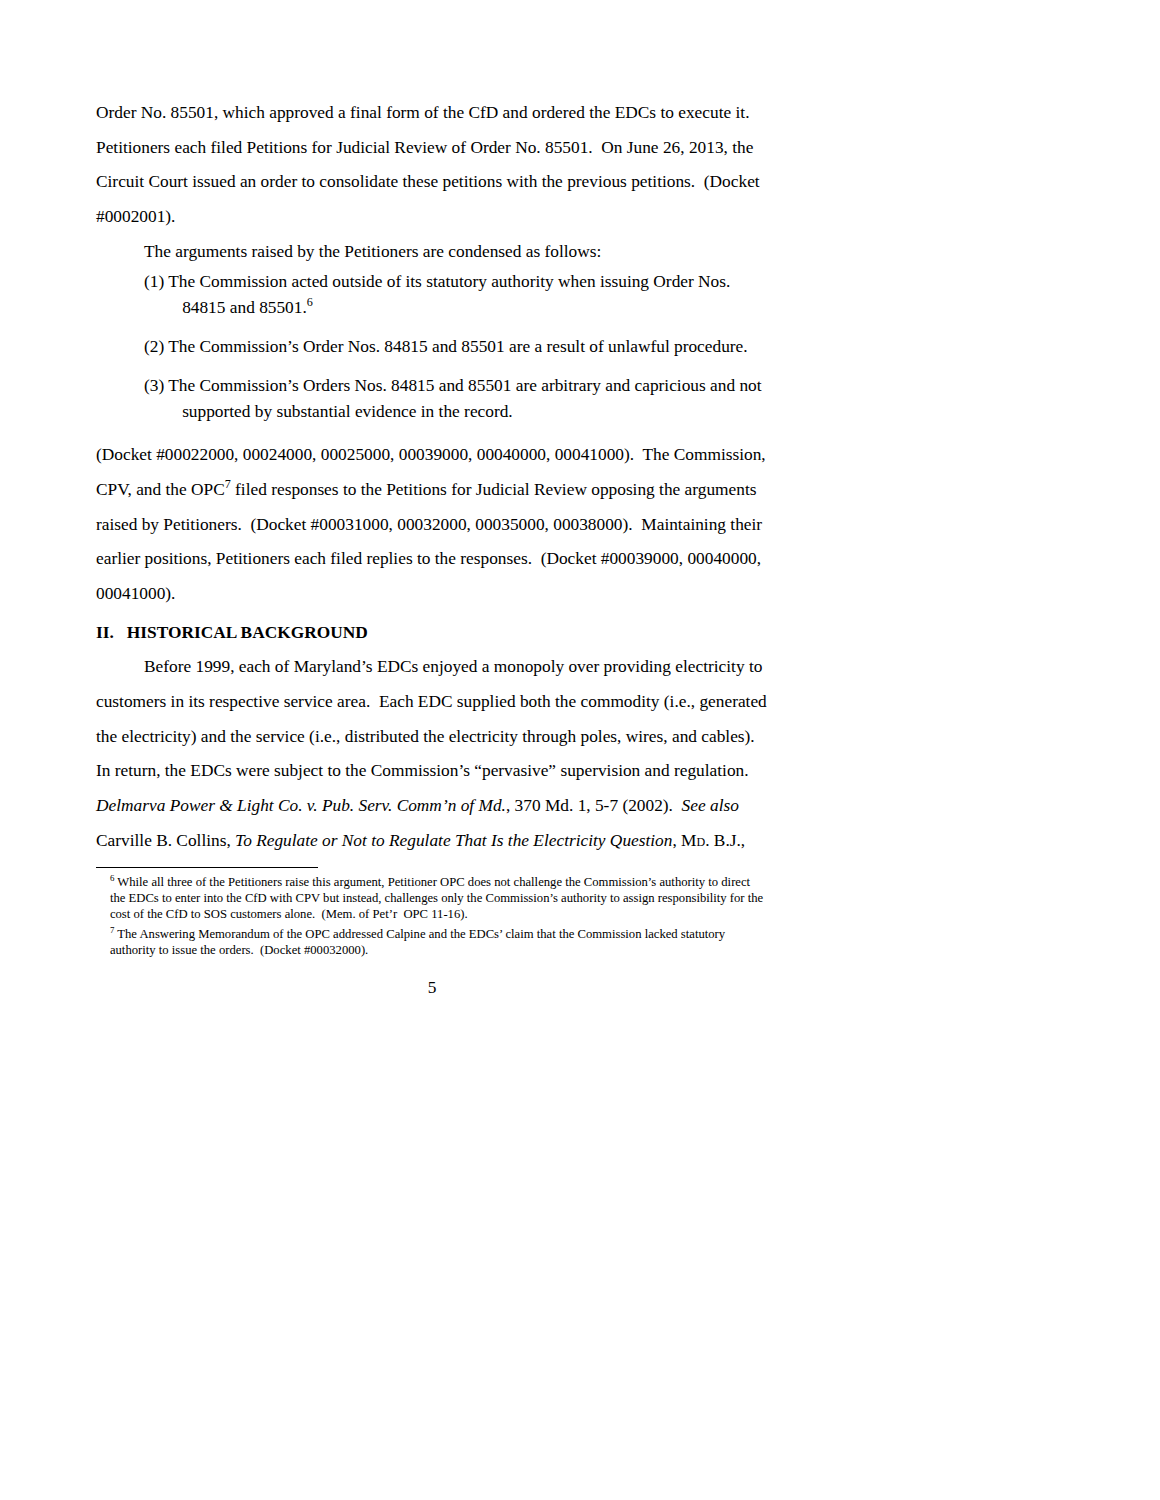Order No. 85501, which approved a final form of the CfD and ordered the EDCs to execute it.
Petitioners each filed Petitions for Judicial Review of Order No. 85501. On June 26, 2013, the
Circuit Court issued an order to consolidate these petitions with the previous petitions. (Docket
#0002001).
The arguments raised by the Petitioners are condensed as follows:
(1) The Commission acted outside of its statutory authority when issuing Order Nos. 84815 and 85501.6
(2) The Commission’s Order Nos. 84815 and 85501 are a result of unlawful procedure.
(3) The Commission’s Orders Nos. 84815 and 85501 are arbitrary and capricious and not supported by substantial evidence in the record.
(Docket #00022000, 00024000, 00025000, 00039000, 00040000, 00041000). The Commission,
CPV, and the OPC7 filed responses to the Petitions for Judicial Review opposing the arguments
raised by Petitioners. (Docket #00031000, 00032000, 00035000, 00038000). Maintaining their
earlier positions, Petitioners each filed replies to the responses. (Docket #00039000, 00040000,
00041000).
II. HISTORICAL BACKGROUND
Before 1999, each of Maryland’s EDCs enjoyed a monopoly over providing electricity to
customers in its respective service area. Each EDC supplied both the commodity (i.e., generated
the electricity) and the service (i.e., distributed the electricity through poles, wires, and cables).
In return, the EDCs were subject to the Commission’s “pervasive” supervision and regulation.
Delmarva Power & Light Co. v. Pub. Serv. Comm’n of Md., 370 Md. 1, 5-7 (2002). See also
Carville B. Collins, To Regulate or Not to Regulate That Is the Electricity Question, Md. B.J.,
6 While all three of the Petitioners raise this argument, Petitioner OPC does not challenge the Commission’s authority to direct the EDCs to enter into the CfD with CPV but instead, challenges only the Commission’s authority to assign responsibility for the cost of the CfD to SOS customers alone. (Mem. of Pet’r OPC 11-16).
7 The Answering Memorandum of the OPC addressed Calpine and the EDCs’ claim that the Commission lacked statutory authority to issue the orders. (Docket #00032000).
5